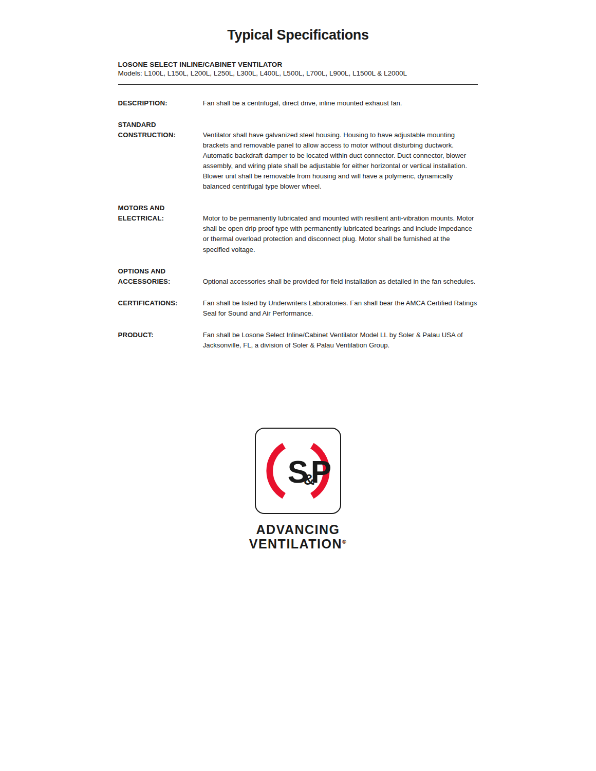Typical Specifications
LOSONE SELECT INLINE/CABINET VENTILATOR
Models: L100L, L150L, L200L, L250L, L300L, L400L, L500L, L700L, L900L, L1500L & L2000L
| DESCRIPTION: | Fan shall be a centrifugal, direct drive, inline mounted exhaust fan. |
| STANDARD CONSTRUCTION: | Ventilator shall have galvanized steel housing. Housing to have adjustable mounting brackets and removable panel to allow access to motor without disturbing ductwork. Automatic backdraft damper to be located within duct connector. Duct connector, blower assembly, and wiring plate shall be adjustable for either horizontal or vertical installation. Blower unit shall be removable from housing and will have a polymeric, dynamically balanced centrifugal type blower wheel. |
| MOTORS AND ELECTRICAL: | Motor to be permanently lubricated and mounted with resilient anti-vibration mounts. Motor shall be open drip proof type with permanently lubricated bearings and include impedance or thermal overload protection and disconnect plug. Motor shall be furnished at the specified voltage. |
| OPTIONS AND ACCESSORIES: | Optional accessories shall be provided for field installation as detailed in the fan schedules. |
| CERTIFICATIONS: | Fan shall be listed by Underwriters Laboratories. Fan shall bear the AMCA Certified Ratings Seal for Sound and Air Performance. |
| PRODUCT: | Fan shall be Losone Select Inline/Cabinet Ventilator Model LL by Soler & Palau USA of Jacksonville, FL, a division of Soler & Palau Ventilation Group. |
S & P
ADVANCING
VENTILATION®